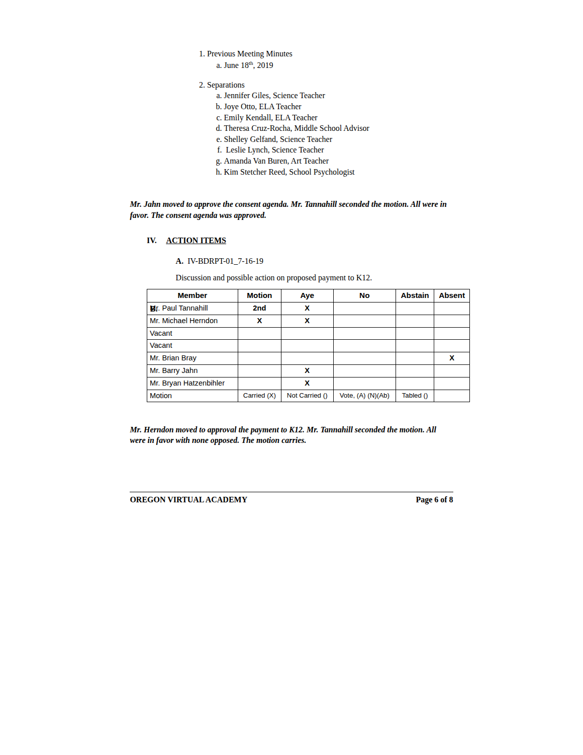Previous Meeting Minutes
June 18th, 2019
Separations
Jennifer Giles, Science Teacher
Joye Otto, ELA Teacher
Emily Kendall, ELA Teacher
Theresa Cruz-Rocha, Middle School Advisor
Shelley Gelfand, Science Teacher
Leslie Lynch, Science Teacher
Amanda Van Buren, Art Teacher
Kim Stetcher Reed, School Psychologist
Mr. Jahn moved to approve the consent agenda. Mr. Tannahill seconded the motion. All were in favor. The consent agenda was approved.
IV. ACTION ITEMS
A. IV-BDRPT-01_7-16-19
Discussion and possible action on proposed payment to K12.
| Member | Motion | Aye | No | Abstain | Absent |
| --- | --- | --- | --- | --- | --- |
| Mr. Paul Tannahill | 2nd | X | | | |
| Mr. Michael Herndon | X | X | | | |
| Vacant | | | | | |
| Vacant | | | | | |
| Mr. Brian Bray | | | | | X |
| Mr. Barry Jahn | | X | | | |
| Mr. Bryan Hatzenbihler | | X | | | |
| Motion | Carried (X) | Not Carried () | Vote, (A) (N)(Ab) | Tabled () | |
B.
Mr. Herndon moved to approval the payment to K12. Mr. Tannahill seconded the motion. All were in favor with none opposed. The motion carries.
OREGON VIRTUAL ACADEMY Page 6 of 8